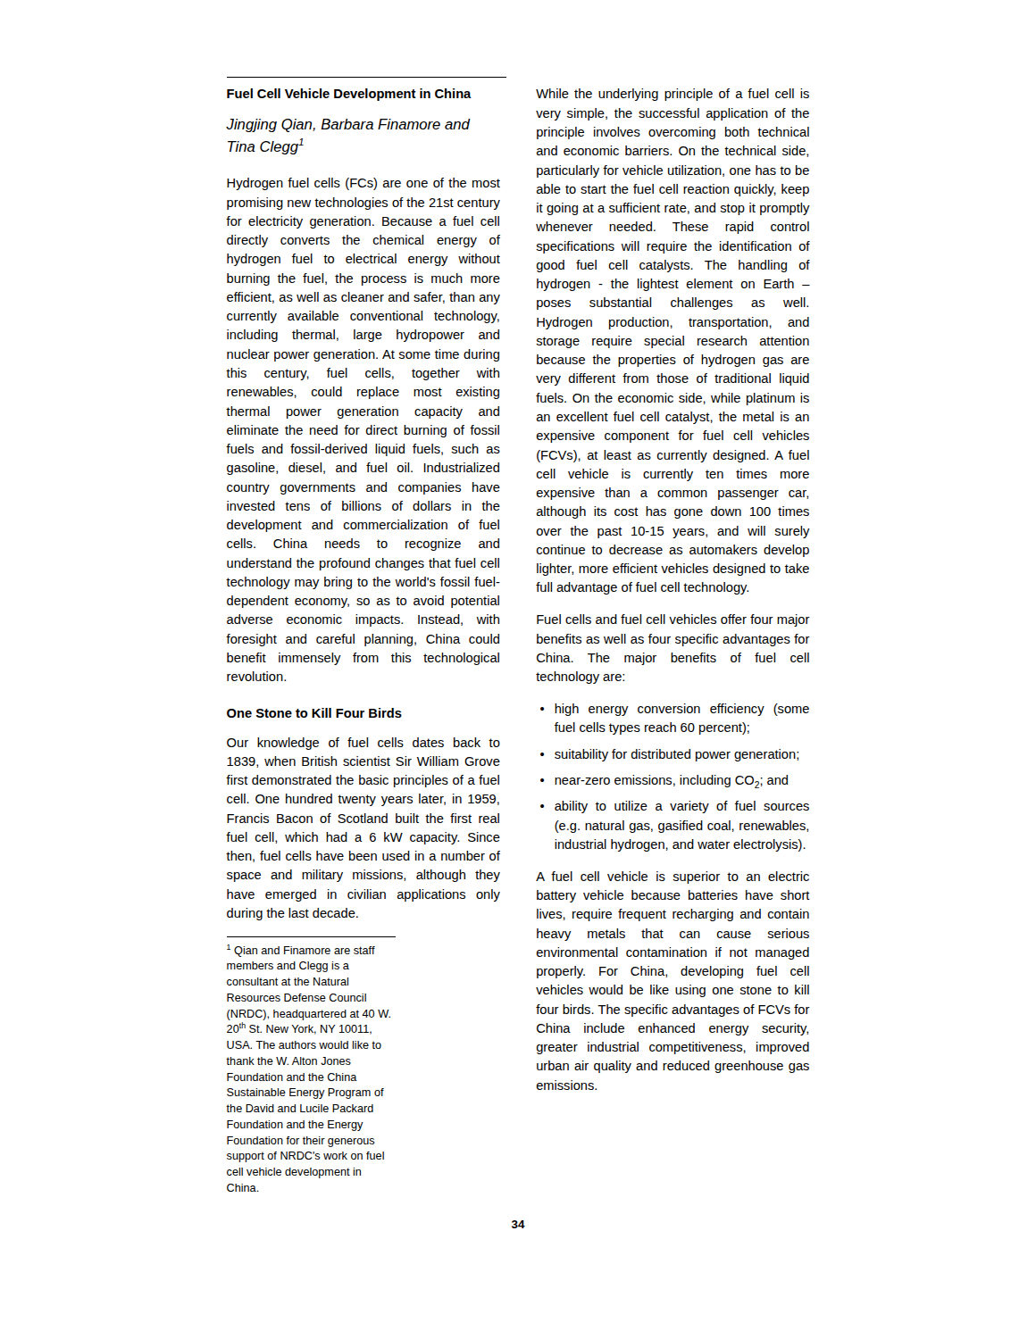Fuel Cell Vehicle Development in China
Jingjing Qian, Barbara Finamore and Tina Clegg1
Hydrogen fuel cells (FCs) are one of the most promising new technologies of the 21st century for electricity generation. Because a fuel cell directly converts the chemical energy of hydrogen fuel to electrical energy without burning the fuel, the process is much more efficient, as well as cleaner and safer, than any currently available conventional technology, including thermal, large hydropower and nuclear power generation. At some time during this century, fuel cells, together with renewables, could replace most existing thermal power generation capacity and eliminate the need for direct burning of fossil fuels and fossil-derived liquid fuels, such as gasoline, diesel, and fuel oil. Industrialized country governments and companies have invested tens of billions of dollars in the development and commercialization of fuel cells. China needs to recognize and understand the profound changes that fuel cell technology may bring to the world's fossil fuel-dependent economy, so as to avoid potential adverse economic impacts. Instead, with foresight and careful planning, China could benefit immensely from this technological revolution.
One Stone to Kill Four Birds
Our knowledge of fuel cells dates back to 1839, when British scientist Sir William Grove first demonstrated the basic principles of a fuel cell. One hundred twenty years later, in 1959, Francis Bacon of Scotland built the first real fuel cell, which had a 6 kW capacity. Since then, fuel cells have been used in a number of space and military missions, although they have emerged in civilian applications only during the last decade.
1 Qian and Finamore are staff members and Clegg is a consultant at the Natural Resources Defense Council (NRDC), headquartered at 40 W. 20th St. New York, NY 10011, USA. The authors would like to thank the W. Alton Jones Foundation and the China Sustainable Energy Program of the David and Lucile Packard Foundation and the Energy Foundation for their generous support of NRDC's work on fuel cell vehicle development in China.
While the underlying principle of a fuel cell is very simple, the successful application of the principle involves overcoming both technical and economic barriers. On the technical side, particularly for vehicle utilization, one has to be able to start the fuel cell reaction quickly, keep it going at a sufficient rate, and stop it promptly whenever needed. These rapid control specifications will require the identification of good fuel cell catalysts. The handling of hydrogen - the lightest element on Earth – poses substantial challenges as well. Hydrogen production, transportation, and storage require special research attention because the properties of hydrogen gas are very different from those of traditional liquid fuels. On the economic side, while platinum is an excellent fuel cell catalyst, the metal is an expensive component for fuel cell vehicles (FCVs), at least as currently designed. A fuel cell vehicle is currently ten times more expensive than a common passenger car, although its cost has gone down 100 times over the past 10-15 years, and will surely continue to decrease as automakers develop lighter, more efficient vehicles designed to take full advantage of fuel cell technology.
Fuel cells and fuel cell vehicles offer four major benefits as well as four specific advantages for China. The major benefits of fuel cell technology are:
high energy conversion efficiency (some fuel cells types reach 60 percent);
suitability for distributed power generation;
near-zero emissions, including CO2; and
ability to utilize a variety of fuel sources (e.g. natural gas, gasified coal, renewables, industrial hydrogen, and water electrolysis).
A fuel cell vehicle is superior to an electric battery vehicle because batteries have short lives, require frequent recharging and contain heavy metals that can cause serious environmental contamination if not managed properly. For China, developing fuel cell vehicles would be like using one stone to kill four birds. The specific advantages of FCVs for China include enhanced energy security, greater industrial competitiveness, improved urban air quality and reduced greenhouse gas emissions.
34